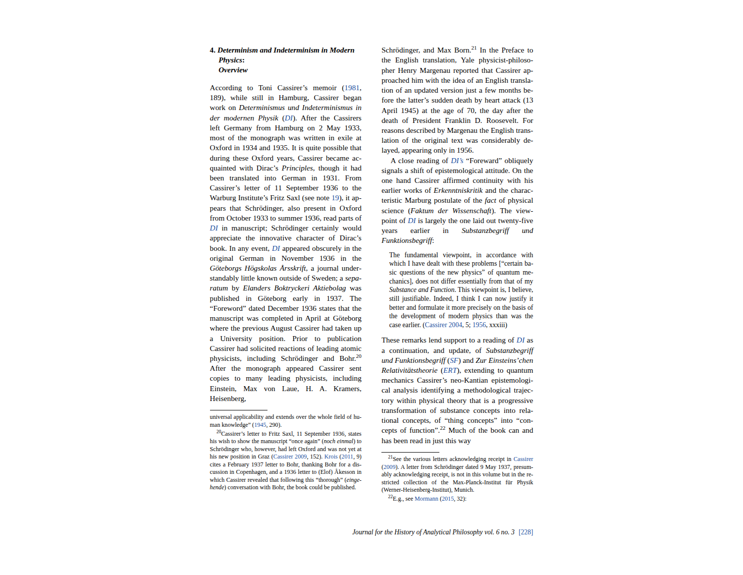4. Determinism and Indeterminism in Modern Physics:
Overview
According to Toni Cassirer’s memoir (1981, 189), while still in Hamburg, Cassirer began work on Determinismus und Indeterminismus in der modernen Physik (DI). After the Cassirers left Germany from Hamburg on 2 May 1933, most of the monograph was written in exile at Oxford in 1934 and 1935. It is quite possible that during these Oxford years, Cassirer became acquainted with Dirac’s Principles, though it had been translated into German in 1931. From Cassirer’s letter of 11 September 1936 to the Warburg Institute’s Fritz Saxl (see note 19), it appears that Schrödinger, also present in Oxford from October 1933 to summer 1936, read parts of DI in manuscript; Schrödinger certainly would appreciate the innovative character of Dirac’s book. In any event, DI appeared obscurely in the original German in November 1936 in the Göteborgs Högskolas Årsskrift, a journal understandably little known outside of Sweden; a separatum by Elanders Boktryckeri Aktiebolag was published in Göteborg early in 1937. The “Foreword” dated December 1936 states that the manuscript was completed in April at Göteborg where the previous August Cassirer had taken up a University position. Prior to publication Cassirer had solicited reactions of leading atomic physicists, including Schrödinger and Bohr.20 After the monograph appeared Cassirer sent copies to many leading physicists, including Einstein, Max von Laue, H. A. Kramers, Heisenberg,
universal applicability and extends over the whole field of human knowledge” (1945, 290).
20Cassirer’s letter to Fritz Saxl, 11 September 1936, states his wish to show the manuscript “once again” (noch einmal) to Schrödinger who, however, had left Oxford and was not yet at his new position in Graz (Cassirer 2009, 152). Krois (2011, 9) cites a February 1937 letter to Bohr, thanking Bohr for a discussion in Copenhagen, and a 1936 letter to (Elof) Åkesson in which Cassirer revealed that following this “thorough” (eingehende) conversation with Bohr, the book could be published.
Schrödinger, and Max Born.21 In the Preface to the English translation, Yale physicist-philosopher Henry Margenau reported that Cassirer approached him with the idea of an English translation of an updated version just a few months before the latter’s sudden death by heart attack (13 April 1945) at the age of 70, the day after the death of President Franklin D. Roosevelt. For reasons described by Margenau the English translation of the original text was considerably delayed, appearing only in 1956.
A close reading of DI’s “Foreward” obliquely signals a shift of epistemological attitude. On the one hand Cassirer affirmed continuity with his earlier works of Erkenntniskritik and the characteristic Marburg postulate of the fact of physical science (Faktum der Wissenschaft). The viewpoint of DI is largely the one laid out twenty-five years earlier in Substanzbegriff und Funktionsbegriff:
The fundamental viewpoint, in accordance with which I have dealt with these problems [“certain basic questions of the new physics” of quantum mechanics], does not differ essentially from that of my Substance and Function. This viewpoint is, I believe, still justifiable. Indeed, I think I can now justify it better and formulate it more precisely on the basis of the development of modern physics than was the case earlier. (Cassirer 2004, 5; 1956, xxxiii)
These remarks lend support to a reading of DI as a continuation, and update, of Substanzbegriff und Funktionsbegriff (SF) and Zur Einsteins’chen Relativitätstheorie (ERT), extending to quantum mechanics Cassirer’s neo-Kantian epistemological analysis identifying a methodological trajectory within physical theory that is a progressive transformation of substance concepts into relational concepts, of “thing concepts” into “concepts of function”.22 Much of the book can and has been read in just this way
21See the various letters acknowledging receipt in Cassirer (2009). A letter from Schrödinger dated 9 May 1937, presumably acknowledging receipt, is not in this volume but in the restricted collection of the Max-Planck-Institut für Physik (Werner-Heisenberg-Institut), Munich.
22E.g., see Mormann (2015, 32):
Journal for the History of Analytical Philosophy vol. 6 no. 3[228]